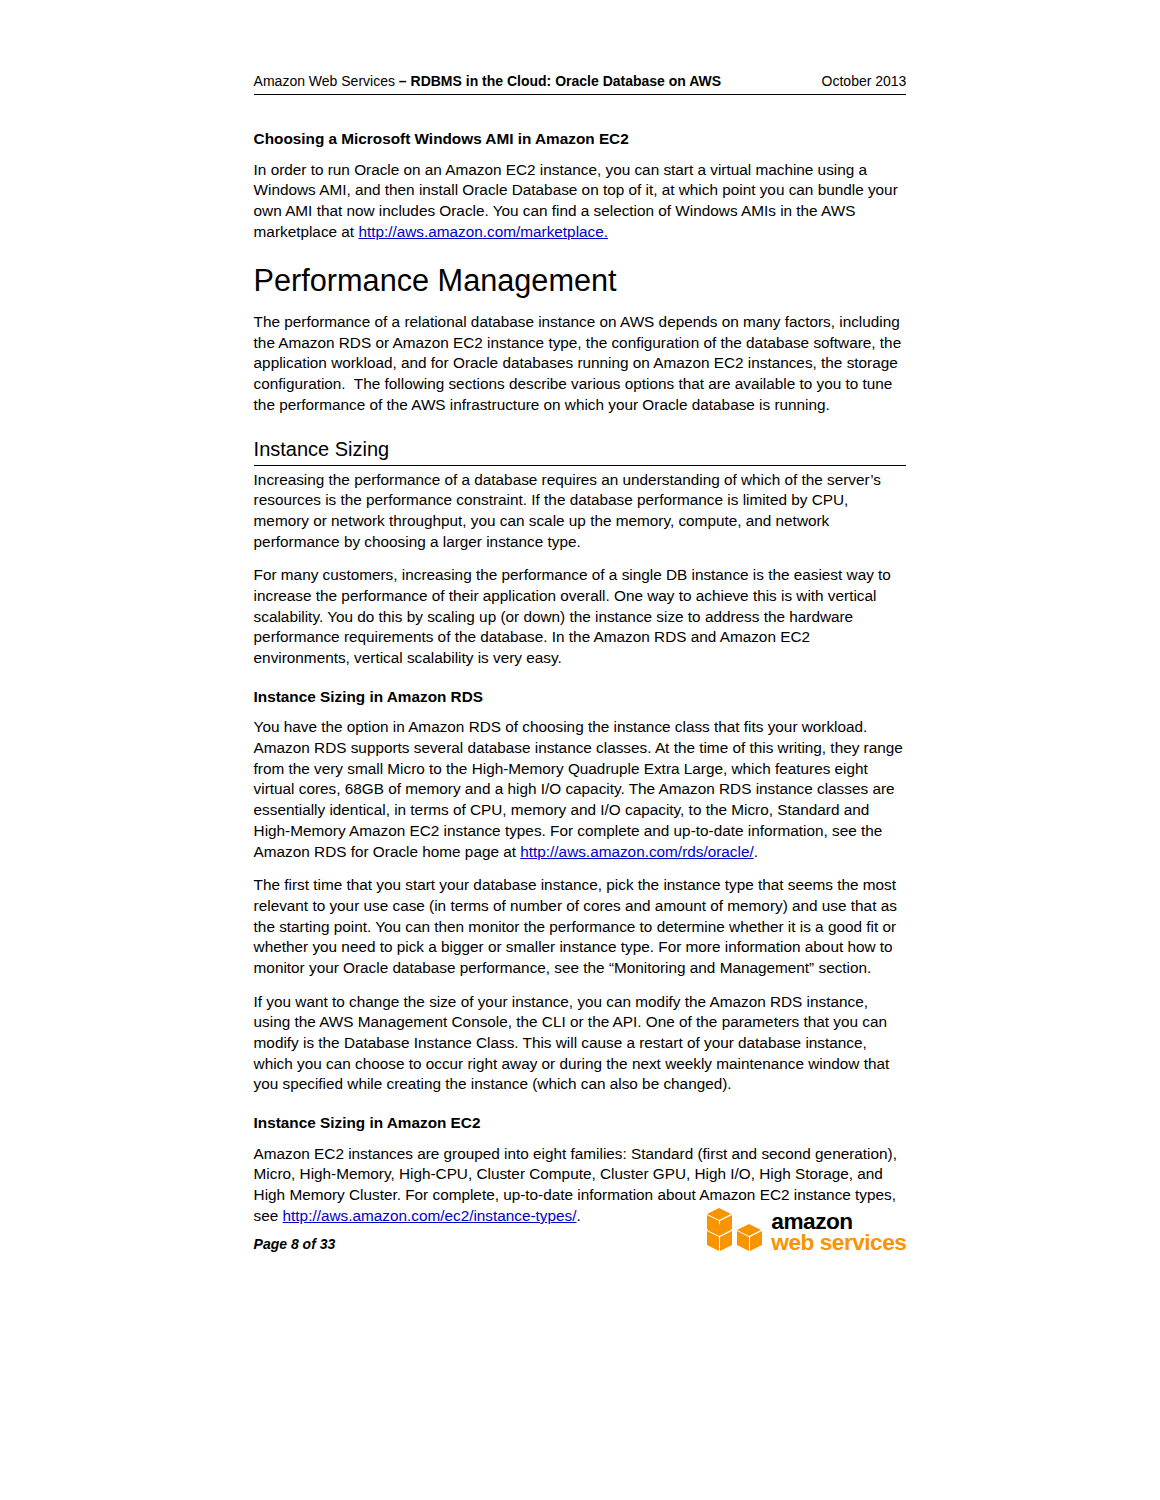Amazon Web Services – RDBMS in the Cloud: Oracle Database on AWS
October 2013
Choosing a Microsoft Windows AMI in Amazon EC2
In order to run Oracle on an Amazon EC2 instance, you can start a virtual machine using a Windows AMI, and then install Oracle Database on top of it, at which point you can bundle your own AMI that now includes Oracle. You can find a selection of Windows AMIs in the AWS marketplace at http://aws.amazon.com/marketplace.
Performance Management
The performance of a relational database instance on AWS depends on many factors, including the Amazon RDS or Amazon EC2 instance type, the configuration of the database software, the application workload, and for Oracle databases running on Amazon EC2 instances, the storage configuration. The following sections describe various options that are available to you to tune the performance of the AWS infrastructure on which your Oracle database is running.
Instance Sizing
Increasing the performance of a database requires an understanding of which of the server’s resources is the performance constraint. If the database performance is limited by CPU, memory or network throughput, you can scale up the memory, compute, and network performance by choosing a larger instance type.
For many customers, increasing the performance of a single DB instance is the easiest way to increase the performance of their application overall. One way to achieve this is with vertical scalability. You do this by scaling up (or down) the instance size to address the hardware performance requirements of the database. In the Amazon RDS and Amazon EC2 environments, vertical scalability is very easy.
Instance Sizing in Amazon RDS
You have the option in Amazon RDS of choosing the instance class that fits your workload. Amazon RDS supports several database instance classes. At the time of this writing, they range from the very small Micro to the High-Memory Quadruple Extra Large, which features eight virtual cores, 68GB of memory and a high I/O capacity. The Amazon RDS instance classes are essentially identical, in terms of CPU, memory and I/O capacity, to the Micro, Standard and High-Memory Amazon EC2 instance types. For complete and up-to-date information, see the Amazon RDS for Oracle home page at http://aws.amazon.com/rds/oracle/.
The first time that you start your database instance, pick the instance type that seems the most relevant to your use case (in terms of number of cores and amount of memory) and use that as the starting point. You can then monitor the performance to determine whether it is a good fit or whether you need to pick a bigger or smaller instance type. For more information about how to monitor your Oracle database performance, see the “Monitoring and Management” section.
If you want to change the size of your instance, you can modify the Amazon RDS instance, using the AWS Management Console, the CLI or the API. One of the parameters that you can modify is the Database Instance Class. This will cause a restart of your database instance, which you can choose to occur right away or during the next weekly maintenance window that you specified while creating the instance (which can also be changed).
Instance Sizing in Amazon EC2
Amazon EC2 instances are grouped into eight families: Standard (first and second generation), Micro, High-Memory, High-CPU, Cluster Compute, Cluster GPU, High I/O, High Storage, and High Memory Cluster. For complete, up-to-date information about Amazon EC2 instance types, see http://aws.amazon.com/ec2/instance-types/.
Page 8 of 33
amazon web services